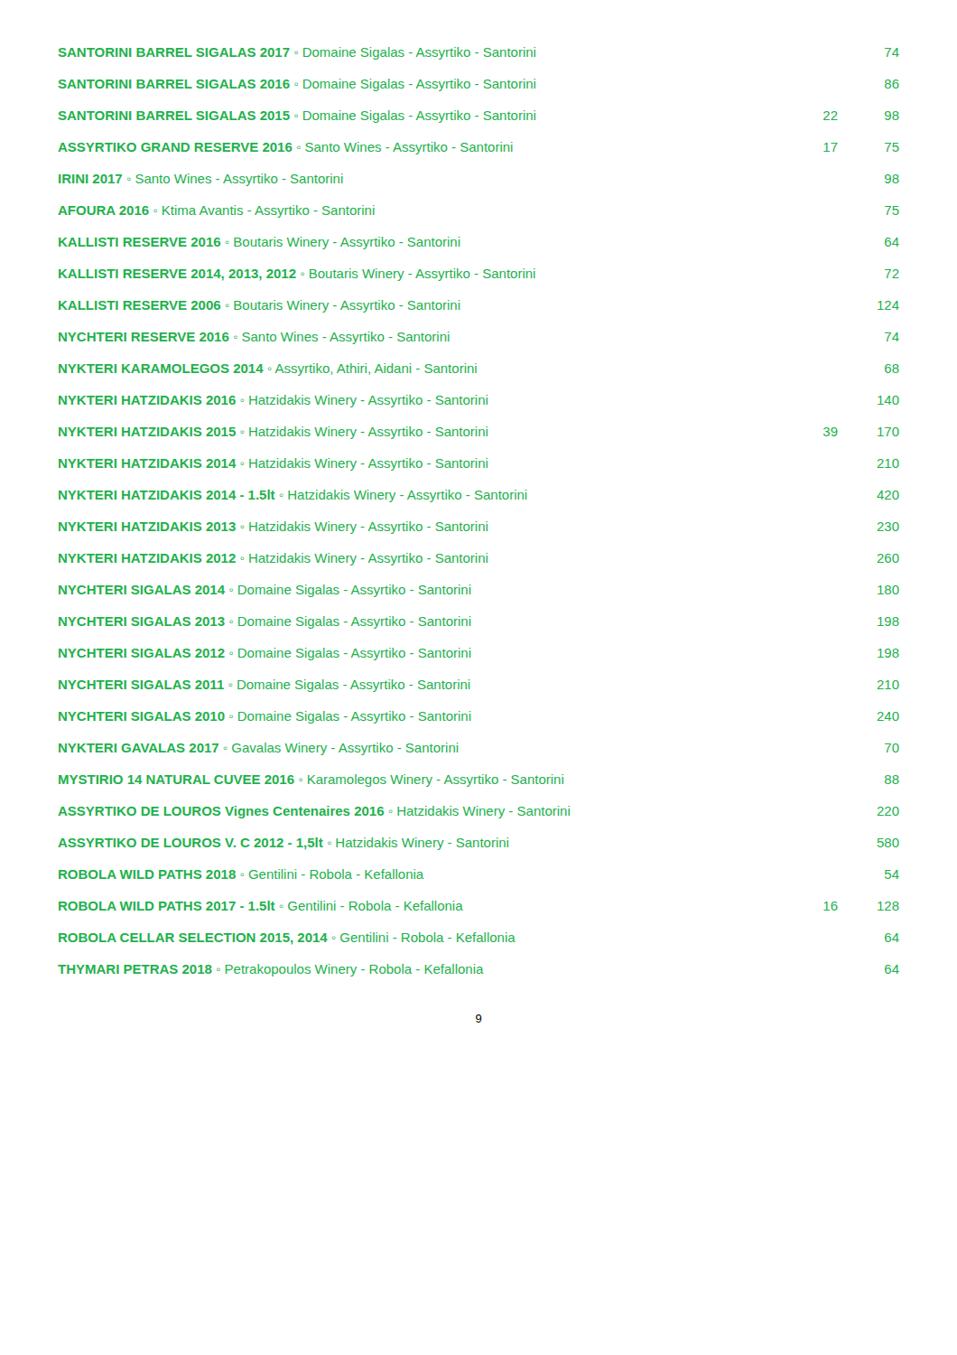| SANTORINI BARREL SIGALAS 2017 ◦ Domaine Sigalas - Assyrtiko - Santorini | | 74 |
| SANTORINI BARREL SIGALAS 2016 ◦ Domaine Sigalas - Assyrtiko - Santorini | | 86 |
| SANTORINI BARREL SIGALAS 2015 ◦ Domaine Sigalas - Assyrtiko - Santorini | 22 | 98 |
| ASSYRTIKO GRAND RESERVE 2016 ◦ Santo Wines - Assyrtiko - Santorini | 17 | 75 |
| IRINI 2017 ◦ Santo Wines - Assyrtiko - Santorini | | 98 |
| AFOURA 2016 ◦ Ktima Avantis - Assyrtiko - Santorini | | 75 |
| KALLISTI RESERVE 2016 ◦ Boutaris Winery - Assyrtiko - Santorini | | 64 |
| KALLISTI RESERVE 2014, 2013, 2012 ◦ Boutaris Winery - Assyrtiko - Santorini | | 72 |
| KALLISTI RESERVE 2006 ◦ Boutaris Winery - Assyrtiko - Santorini | | 124 |
| NYCHTERI RESERVE 2016 ◦ Santo Wines - Assyrtiko - Santorini | | 74 |
| NYKTERI KARAMOLEGOS 2014 ◦ Assyrtiko, Athiri, Aidani - Santorini | | 68 |
| NYKTERI HATZIDAKIS 2016 ◦ Hatzidakis Winery - Assyrtiko - Santorini | | 140 |
| NYKTERI HATZIDAKIS 2015 ◦ Hatzidakis Winery - Assyrtiko - Santorini | 39 | 170 |
| NYKTERI HATZIDAKIS 2014 ◦ Hatzidakis Winery - Assyrtiko - Santorini | | 210 |
| NYKTERI HATZIDAKIS 2014 - 1.5lt ◦ Hatzidakis Winery - Assyrtiko - Santorini | | 420 |
| NYKTERI HATZIDAKIS 2013 ◦ Hatzidakis Winery - Assyrtiko - Santorini | | 230 |
| NYKTERI HATZIDAKIS 2012 ◦ Hatzidakis Winery - Assyrtiko - Santorini | | 260 |
| NYCHTERI SIGALAS 2014 ◦ Domaine Sigalas - Assyrtiko - Santorini | | 180 |
| NYCHTERI SIGALAS 2013 ◦ Domaine Sigalas - Assyrtiko - Santorini | | 198 |
| NYCHTERI SIGALAS 2012 ◦ Domaine Sigalas - Assyrtiko - Santorini | | 198 |
| NYCHTERI SIGALAS 2011 ◦ Domaine Sigalas - Assyrtiko - Santorini | | 210 |
| NYCHTERI SIGALAS 2010 ◦ Domaine Sigalas - Assyrtiko - Santorini | | 240 |
| NYKTERI GAVALAS 2017 ◦ Gavalas Winery - Assyrtiko - Santorini | | 70 |
| MYSTIRIO 14 NATURAL CUVEE 2016 ◦ Karamolegos Winery - Assyrtiko - Santorini | | 88 |
| ASSYRTIKO DE LOUROS Vignes Centenaires 2016 ◦ Hatzidakis Winery - Santorini | | 220 |
| ASSYRTIKO DE LOUROS V. C 2012 - 1,5lt ◦ Hatzidakis Winery - Santorini | | 580 |
| ROBOLA WILD PATHS 2018 ◦ Gentilini - Robola - Kefallonia | | 54 |
| ROBOLA WILD PATHS 2017 - 1.5lt ◦ Gentilini - Robola - Kefallonia | 16 | 128 |
| ROBOLA CELLAR SELECTION 2015, 2014 ◦ Gentilini - Robola - Kefallonia | | 64 |
| THYMARI PETRAS 2018 ◦ Petrakopoulos Winery - Robola - Kefallonia | | 64 |
9